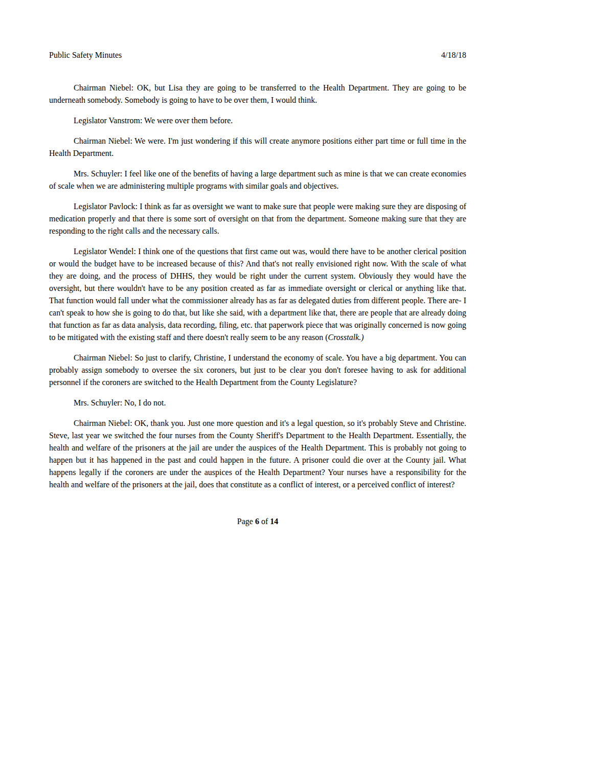Public Safety Minutes 4/18/18
Chairman Niebel: OK, but Lisa they are going to be transferred to the Health Department. They are going to be underneath somebody. Somebody is going to have to be over them, I would think.
Legislator Vanstrom: We were over them before.
Chairman Niebel: We were. I'm just wondering if this will create anymore positions either part time or full time in the Health Department.
Mrs. Schuyler: I feel like one of the benefits of having a large department such as mine is that we can create economies of scale when we are administering multiple programs with similar goals and objectives.
Legislator Pavlock: I think as far as oversight we want to make sure that people were making sure they are disposing of medication properly and that there is some sort of oversight on that from the department. Someone making sure that they are responding to the right calls and the necessary calls.
Legislator Wendel: I think one of the questions that first came out was, would there have to be another clerical position or would the budget have to be increased because of this? And that's not really envisioned right now. With the scale of what they are doing, and the process of DHHS, they would be right under the current system. Obviously they would have the oversight, but there wouldn't have to be any position created as far as immediate oversight or clerical or anything like that. That function would fall under what the commissioner already has as far as delegated duties from different people. There are- I can't speak to how she is going to do that, but like she said, with a department like that, there are people that are already doing that function as far as data analysis, data recording, filing, etc. that paperwork piece that was originally concerned is now going to be mitigated with the existing staff and there doesn't really seem to be any reason (Crosstalk.)
Chairman Niebel: So just to clarify, Christine, I understand the economy of scale. You have a big department. You can probably assign somebody to oversee the six coroners, but just to be clear you don't foresee having to ask for additional personnel if the coroners are switched to the Health Department from the County Legislature?
Mrs. Schuyler: No, I do not.
Chairman Niebel: OK, thank you. Just one more question and it's a legal question, so it's probably Steve and Christine. Steve, last year we switched the four nurses from the County Sheriff's Department to the Health Department. Essentially, the health and welfare of the prisoners at the jail are under the auspices of the Health Department. This is probably not going to happen but it has happened in the past and could happen in the future. A prisoner could die over at the County jail. What happens legally if the coroners are under the auspices of the Health Department? Your nurses have a responsibility for the health and welfare of the prisoners at the jail, does that constitute as a conflict of interest, or a perceived conflict of interest?
Page 6 of 14